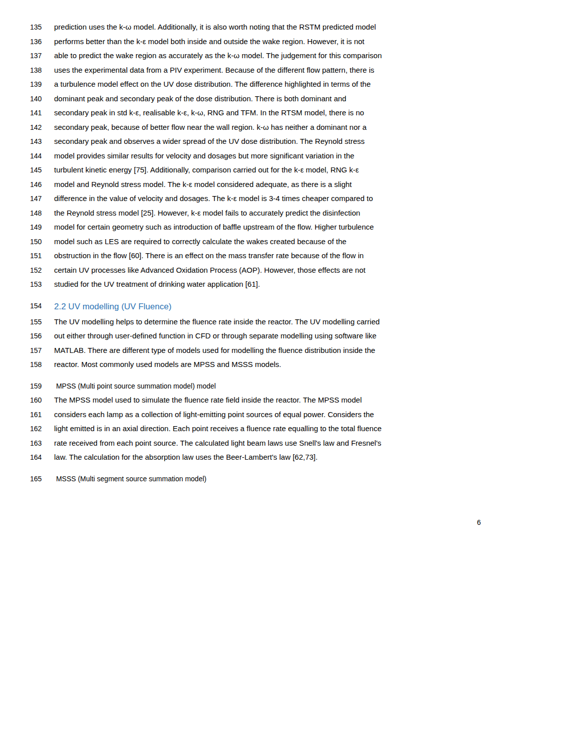135
prediction uses the k-ω model. Additionally, it is also worth noting that the RSTM predicted model
136
performs better than the k-ε model both inside and outside the wake region. However, it is not
137
able to predict the wake region as accurately as the k-ω model. The judgement for this comparison
138
uses the experimental data from a PIV experiment. Because of the different flow pattern, there is
139
a turbulence model effect on the UV dose distribution. The difference highlighted in terms of the
140
dominant peak and secondary peak of the dose distribution. There is both dominant and
141
secondary peak in std k-ε, realisable k-ε, k-ω, RNG and TFM. In the RTSM model, there is no
142
secondary peak, because of better flow near the wall region. k-ω has neither a dominant nor a
143
secondary peak and observes a wider spread of the UV dose distribution. The Reynold stress
144
model provides similar results for velocity and dosages but more significant variation in the
145
turbulent kinetic energy [75]. Additionally, comparison carried out for the k-ε model, RNG k-ε
146
model and Reynold stress model. The k-ε model considered adequate, as there is a slight
147
difference in the value of velocity and dosages. The k-ε model is 3-4 times cheaper compared to
148
the Reynold stress model [25]. However, k-ε model fails to accurately predict the disinfection
149
model for certain geometry such as introduction of baffle upstream of the flow. Higher turbulence
150
model such as LES are required to correctly calculate the wakes created because of the
151
obstruction in the flow [60]. There is an effect on the mass transfer rate because of the flow in
152
certain UV processes like Advanced Oxidation Process (AOP). However, those effects are not
153
studied for the UV treatment of drinking water application [61].
154
2.2 UV modelling (UV Fluence)
155
The UV modelling helps to determine the fluence rate inside the reactor. The UV modelling carried
156
out either through user-defined function in CFD or through separate modelling using software like
157
MATLAB. There are different type of models used for modelling the fluence distribution inside the
158
reactor. Most commonly used models are MPSS and MSSS models.
159
MPSS (Multi point source summation model) model
160
The MPSS model used to simulate the fluence rate field inside the reactor. The MPSS model
161
considers each lamp as a collection of light-emitting point sources of equal power. Considers the
162
light emitted is in an axial direction. Each point receives a fluence rate equalling to the total fluence
163
rate received from each point source. The calculated light beam laws use Snell's law and Fresnel's
164
law. The calculation for the absorption law uses the Beer-Lambert's law [62,73].
165
MSSS (Multi segment source summation model)
6